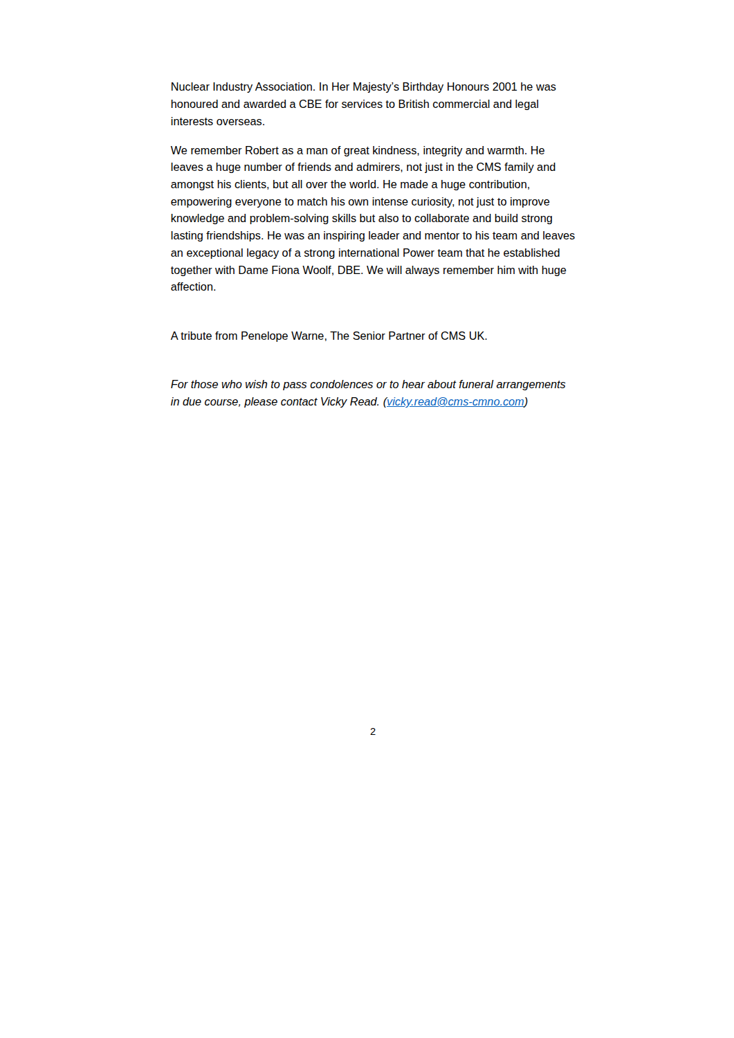Nuclear Industry Association. In Her Majesty’s Birthday Honours 2001 he was honoured and awarded a CBE for services to British commercial and legal interests overseas.
We remember Robert as a man of great kindness, integrity and warmth. He leaves a huge number of friends and admirers, not just in the CMS family and amongst his clients, but all over the world. He made a huge contribution, empowering everyone to match his own intense curiosity, not just to improve knowledge and problem-solving skills but also to collaborate and build strong lasting friendships. He was an inspiring leader and mentor to his team and leaves an exceptional legacy of a strong international Power team that he established together with Dame Fiona Woolf, DBE. We will always remember him with huge affection.
A tribute from Penelope Warne, The Senior Partner of CMS UK.
For those who wish to pass condolences or to hear about funeral arrangements in due course, please contact Vicky Read. (vicky.read@cms-cmno.com)
2